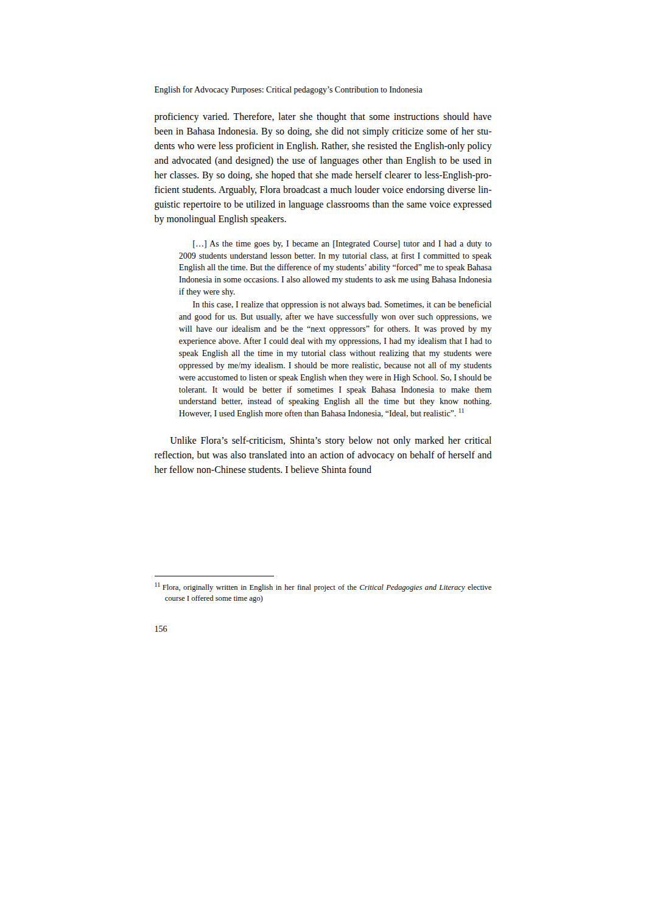English for Advocacy Purposes: Critical pedagogy’s Contribution to Indonesia
proficiency varied. Therefore, later she thought that some instructions should have been in Bahasa Indonesia. By so doing, she did not simply criticize some of her students who were less proficient in English. Rather, she resisted the English-only policy and advocated (and designed) the use of languages other than English to be used in her classes. By so doing, she hoped that she made herself clearer to less-English-proficient students. Arguably, Flora broadcast a much louder voice endorsing diverse linguistic repertoire to be utilized in language classrooms than the same voice expressed by monolingual English speakers.
[…] As the time goes by, I became an [Integrated Course] tutor and I had a duty to 2009 students understand lesson better. In my tutorial class, at first I committed to speak English all the time. But the difference of my students’ ability “forced” me to speak Bahasa Indonesia in some occasions. I also allowed my students to ask me using Bahasa Indonesia if they were shy.
In this case, I realize that oppression is not always bad. Sometimes, it can be beneficial and good for us. But usually, after we have successfully won over such oppressions, we will have our idealism and be the “next oppressors” for others. It was proved by my experience above. After I could deal with my oppressions, I had my idealism that I had to speak English all the time in my tutorial class without realizing that my students were oppressed by me/my idealism. I should be more realistic, because not all of my students were accustomed to listen or speak English when they were in High School. So, I should be tolerant. It would be better if sometimes I speak Bahasa Indonesia to make them understand better, instead of speaking English all the time but they know nothing. However, I used English more often than Bahasa Indonesia, “Ideal, but realistic”. 11
Unlike Flora’s self-criticism, Shinta’s story below not only marked her critical reflection, but was also translated into an action of advocacy on behalf of herself and her fellow non-Chinese students. I believe Shinta found
11 Flora, originally written in English in her final project of the Critical Pedagogies and Literacy elective course I offered some time ago)
156